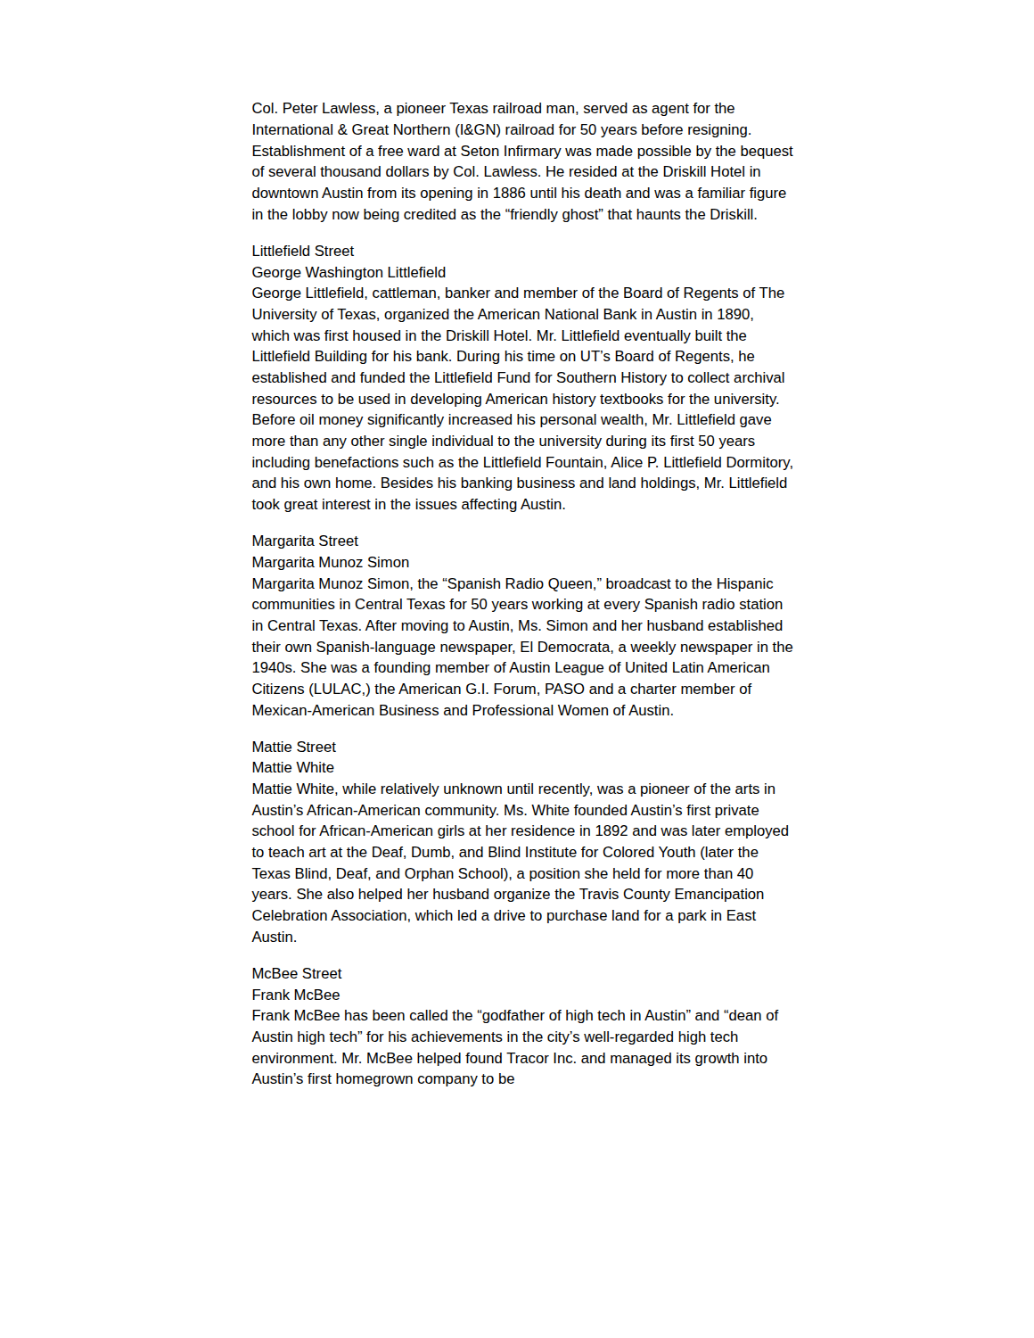Col. Peter Lawless, a pioneer Texas railroad man, served as agent for the International & Great Northern (I&GN) railroad for 50 years before resigning. Establishment of a free ward at Seton Infirmary was made possible by the bequest of several thousand dollars by Col. Lawless. He resided at the Driskill Hotel in downtown Austin from its opening in 1886 until his death and was a familiar figure in the lobby now being credited as the “friendly ghost” that haunts the Driskill.
Littlefield Street
George Washington Littlefield
George Littlefield, cattleman, banker and member of the Board of Regents of The University of Texas, organized the American National Bank in Austin in 1890, which was first housed in the Driskill Hotel. Mr. Littlefield eventually built the Littlefield Building for his bank. During his time on UT’s Board of Regents, he established and funded the Littlefield Fund for Southern History to collect archival resources to be used in developing American history textbooks for the university. Before oil money significantly increased his personal wealth, Mr. Littlefield gave more than any other single individual to the university during its first 50 years including benefactions such as the Littlefield Fountain, Alice P. Littlefield Dormitory, and his own home. Besides his banking business and land holdings, Mr. Littlefield took great interest in the issues affecting Austin.
Margarita Street
Margarita Munoz Simon
Margarita Munoz Simon, the “Spanish Radio Queen,” broadcast to the Hispanic communities in Central Texas for 50 years working at every Spanish radio station in Central Texas. After moving to Austin, Ms. Simon and her husband established their own Spanish-language newspaper, El Democrata, a weekly newspaper in the 1940s. She was a founding member of Austin League of United Latin American Citizens (LULAC,) the American G.I. Forum, PASO and a charter member of Mexican-American Business and Professional Women of Austin.
Mattie Street
Mattie White
Mattie White, while relatively unknown until recently, was a pioneer of the arts in Austin’s African-American community. Ms. White founded Austin’s first private school for African-American girls at her residence in 1892 and was later employed to teach art at the Deaf, Dumb, and Blind Institute for Colored Youth (later the Texas Blind, Deaf, and Orphan School), a position she held for more than 40 years. She also helped her husband organize the Travis County Emancipation Celebration Association, which led a drive to purchase land for a park in East Austin.
McBee Street
Frank McBee
Frank McBee has been called the “godfather of high tech in Austin” and “dean of Austin high tech” for his achievements in the city’s well-regarded high tech environment. Mr. McBee helped found Tracor Inc. and managed its growth into Austin’s first homegrown company to be